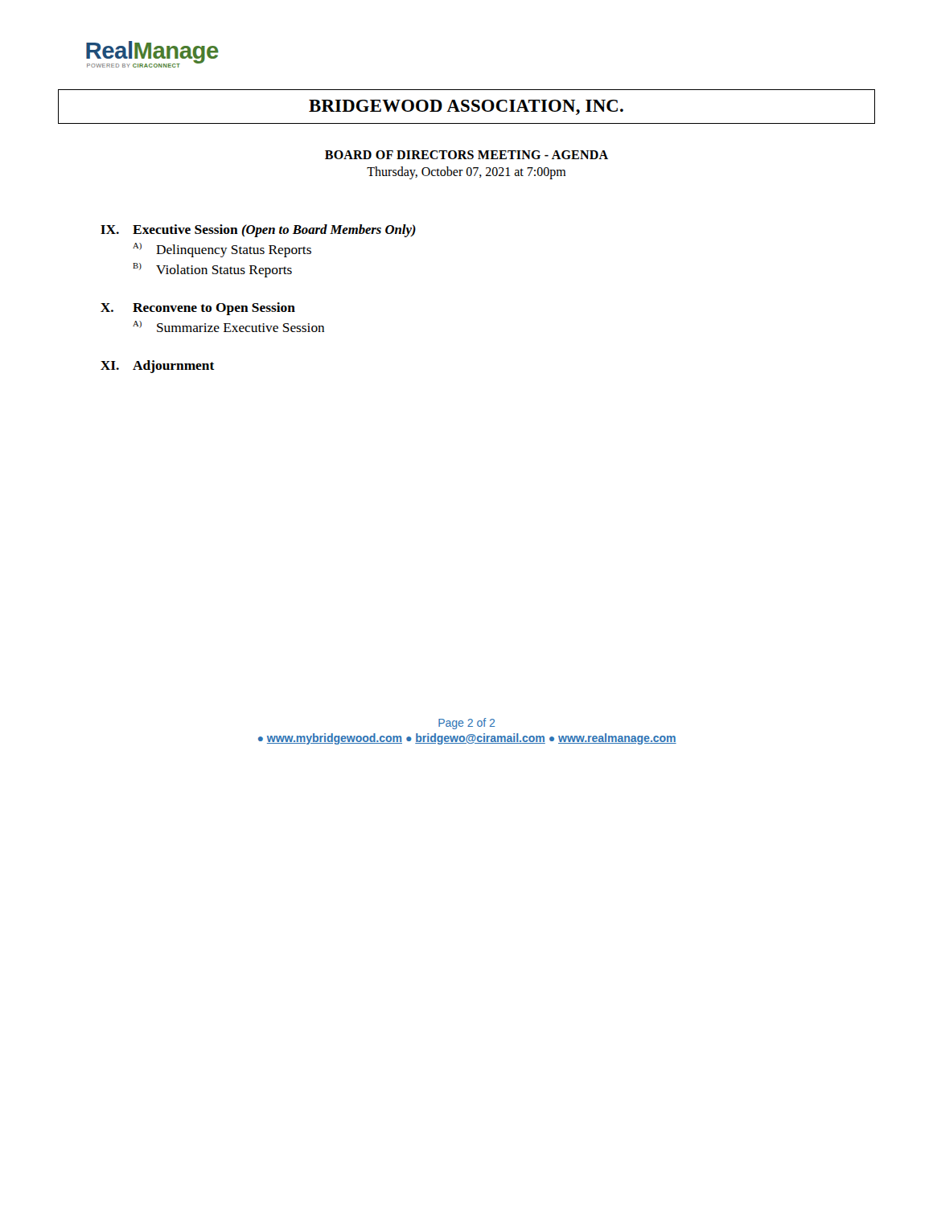Real Manage
POWERED BY CIRACONNECT
BRIDGEWOOD ASSOCIATION, INC.
BOARD OF DIRECTORS MEETING - AGENDA
Thursday, October 07, 2021 at 7:00pm
IX. Executive Session (Open to Board Members Only)
A) Delinquency Status Reports
B) Violation Status Reports
X. Reconvene to Open Session
A) Summarize Executive Session
XI. Adjournment
Page 2 of 2
● www.mybridgewood.com ● bridgewo@ciramail.com ● www.realmanage.com